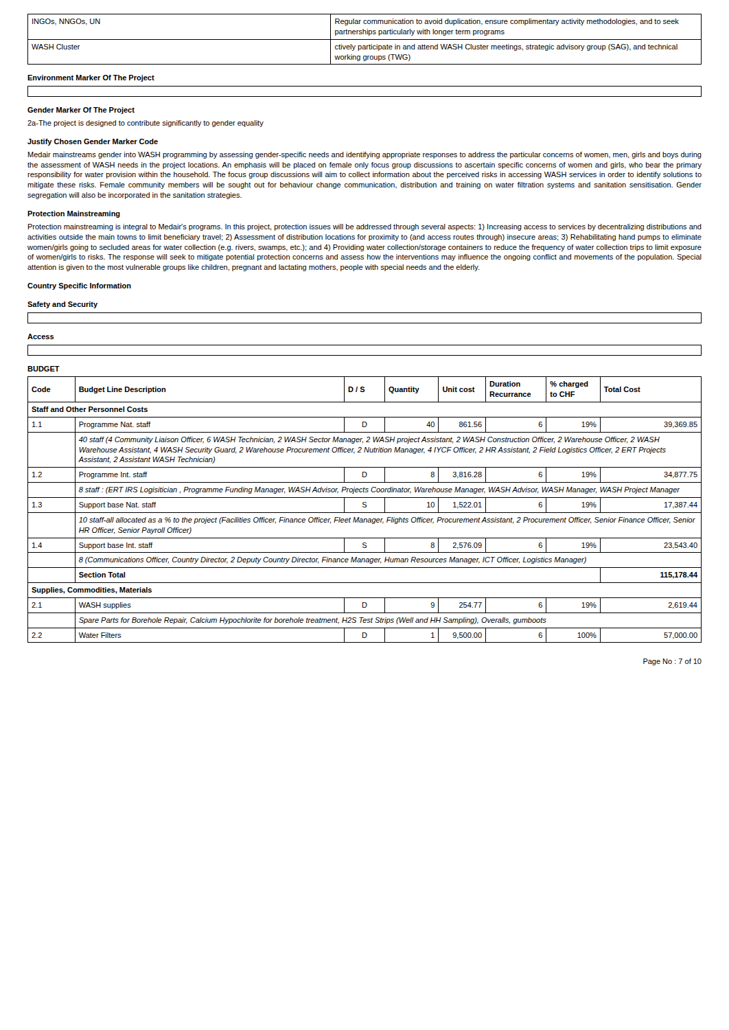| INGOs, NNGOs, UN | Regular communication to avoid duplication, ensure complimentary activity methodologies, and to seek partnerships particularly with longer term programs |
| WASH Cluster | ctively participate in and attend WASH Cluster meetings, strategic advisory group (SAG), and technical working groups (TWG) |
Environment Marker Of The Project
Gender Marker Of The Project
2a-The project is designed to contribute significantly to gender equality
Justify Chosen Gender Marker Code
Medair mainstreams gender into WASH programming by assessing gender-specific needs and identifying appropriate responses to address the particular concerns of women, men, girls and boys during the assessment of WASH needs in the project locations. An emphasis will be placed on female only focus group discussions to ascertain specific concerns of women and girls, who bear the primary responsibility for water provision within the household. The focus group discussions will aim to collect information about the perceived risks in accessing WASH services in order to identify solutions to mitigate these risks. Female community members will be sought out for behaviour change communication, distribution and training on water filtration systems and sanitation sensitisation. Gender segregation will also be incorporated in the sanitation strategies.
Protection Mainstreaming
Protection mainstreaming is integral to Medair's programs. In this project, protection issues will be addressed through several aspects: 1) Increasing access to services by decentralizing distributions and activities outside the main towns to limit beneficiary travel; 2) Assessment of distribution locations for proximity to (and access routes through) insecure areas; 3) Rehabilitating hand pumps to eliminate women/girls going to secluded areas for water collection (e.g. rivers, swamps, etc.); and 4) Providing water collection/storage containers to reduce the frequency of water collection trips to limit exposure of women/girls to risks. The response will seek to mitigate potential protection concerns and assess how the interventions may influence the ongoing conflict and movements of the population. Special attention is given to the most vulnerable groups like children, pregnant and lactating mothers, people with special needs and the elderly.
Country Specific Information
Safety and Security
Access
BUDGET
| Code | Budget Line Description | D / S | Quantity | Unit cost | Duration Recurrance | % charged to CHF | Total Cost |
| Staff and Other Personnel Costs |
| 1.1 | Programme Nat. staff | D | 40 | 861.56 | 6 | 19% | 39,369.85 |
| | 40 staff (4 Community Liaison Officer, 6 WASH Technician, 2 WASH Sector Manager, 2 WASH project Assistant, 2 WASH Construction Officer, 2 Warehouse Officer, 2 WASH Warehouse Assistant, 4 WASH Security Guard, 2 Warehouse Procurement Officer, 2 Nutrition Manager, 4 IYCF Officer, 2 HR Assistant, 2 Field Logistics Officer, 2 ERT Projects Assistant, 2 Assistant WASH Technician) |
| 1.2 | Programme Int. staff | D | 8 | 3,816.28 | 6 | 19% | 34,877.75 |
| | 8 staff : (ERT IRS Logisitician , Programme Funding Manager, WASH Advisor, Projects Coordinator, Warehouse Manager, WASH Advisor, WASH Manager, WASH Project Manager |
| 1.3 | Support base Nat. staff | S | 10 | 1,522.01 | 6 | 19% | 17,387.44 |
| | 10 staff-all allocated as a % to the project (Facilities Officer, Finance Officer, Fleet Manager, Flights Officer, Procurement Assistant, 2 Procurement Officer, Senior Finance Officer, Senior HR Officer, Senior Payroll Officer) |
| 1.4 | Support base Int. staff | S | 8 | 2,576.09 | 6 | 19% | 23,543.40 |
| | 8 (Communications Officer, Country Director, 2 Deputy Country Director, Finance Manager, Human Resources Manager, ICT Officer, Logistics Manager) |
| | Section Total | 115,178.44 |
| Supplies, Commodities, Materials |
| 2.1 | WASH supplies | D | 9 | 254.77 | 6 | 19% | 2,619.44 |
| | Spare Parts for Borehole Repair, Calcium Hypochlorite for borehole treatment, H2S Test Strips (Well and HH Sampling), Overalls, gumboots |
| 2.2 | Water Filters | D | 1 | 9,500.00 | 6 | 100% | 57,000.00 |
Page No : 7 of 10